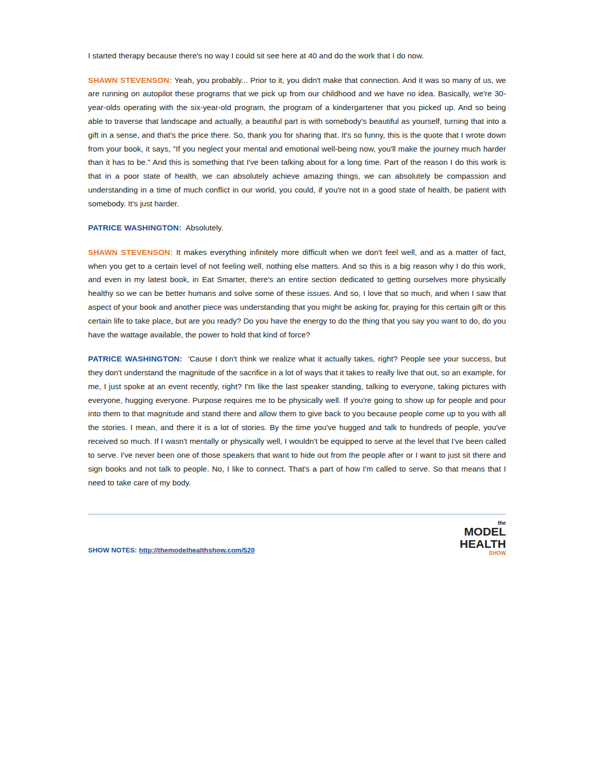I started therapy because there's no way I could sit see here at 40 and do the work that I do now.
SHAWN STEVENSON: Yeah, you probably... Prior to it, you didn't make that connection. And it was so many of us, we are running on autopilot these programs that we pick up from our childhood and we have no idea. Basically, we're 30-year-olds operating with the six-year-old program, the program of a kindergartener that you picked up. And so being able to traverse that landscape and actually, a beautiful part is with somebody's beautiful as yourself, turning that into a gift in a sense, and that's the price there. So, thank you for sharing that. It's so funny, this is the quote that I wrote down from your book, it says, "If you neglect your mental and emotional well-being now, you'll make the journey much harder than it has to be." And this is something that I've been talking about for a long time. Part of the reason I do this work is that in a poor state of health, we can absolutely achieve amazing things, we can absolutely be compassion and understanding in a time of much conflict in our world, you could, if you're not in a good state of health, be patient with somebody. It's just harder.
PATRICE WASHINGTON: Absolutely.
SHAWN STEVENSON: It makes everything infinitely more difficult when we don't feel well, and as a matter of fact, when you get to a certain level of not feeling well, nothing else matters. And so this is a big reason why I do this work, and even in my latest book, in Eat Smarter, there's an entire section dedicated to getting ourselves more physically healthy so we can be better humans and solve some of these issues. And so, I love that so much, and when I saw that aspect of your book and another piece was understanding that you might be asking for, praying for this certain gift or this certain life to take place, but are you ready? Do you have the energy to do the thing that you say you want to do, do you have the wattage available, the power to hold that kind of force?
PATRICE WASHINGTON: 'Cause I don't think we realize what it actually takes, right? People see your success, but they don't understand the magnitude of the sacrifice in a lot of ways that it takes to really live that out, so an example, for me, I just spoke at an event recently, right? I'm like the last speaker standing, talking to everyone, taking pictures with everyone, hugging everyone. Purpose requires me to be physically well. If you're going to show up for people and pour into them to that magnitude and stand there and allow them to give back to you because people come up to you with all the stories. I mean, and there it is a lot of stories. By the time you've hugged and talk to hundreds of people, you've received so much. If I wasn't mentally or physically well, I wouldn't be equipped to serve at the level that I've been called to serve. I've never been one of those speakers that want to hide out from the people after or I want to just sit there and sign books and not talk to people. No, I like to connect. That's a part of how I'm called to serve. So that means that I need to take care of my body.
SHOW NOTES: http://themodelhealthshow.com/520
the MODEL HEALTH SHOW